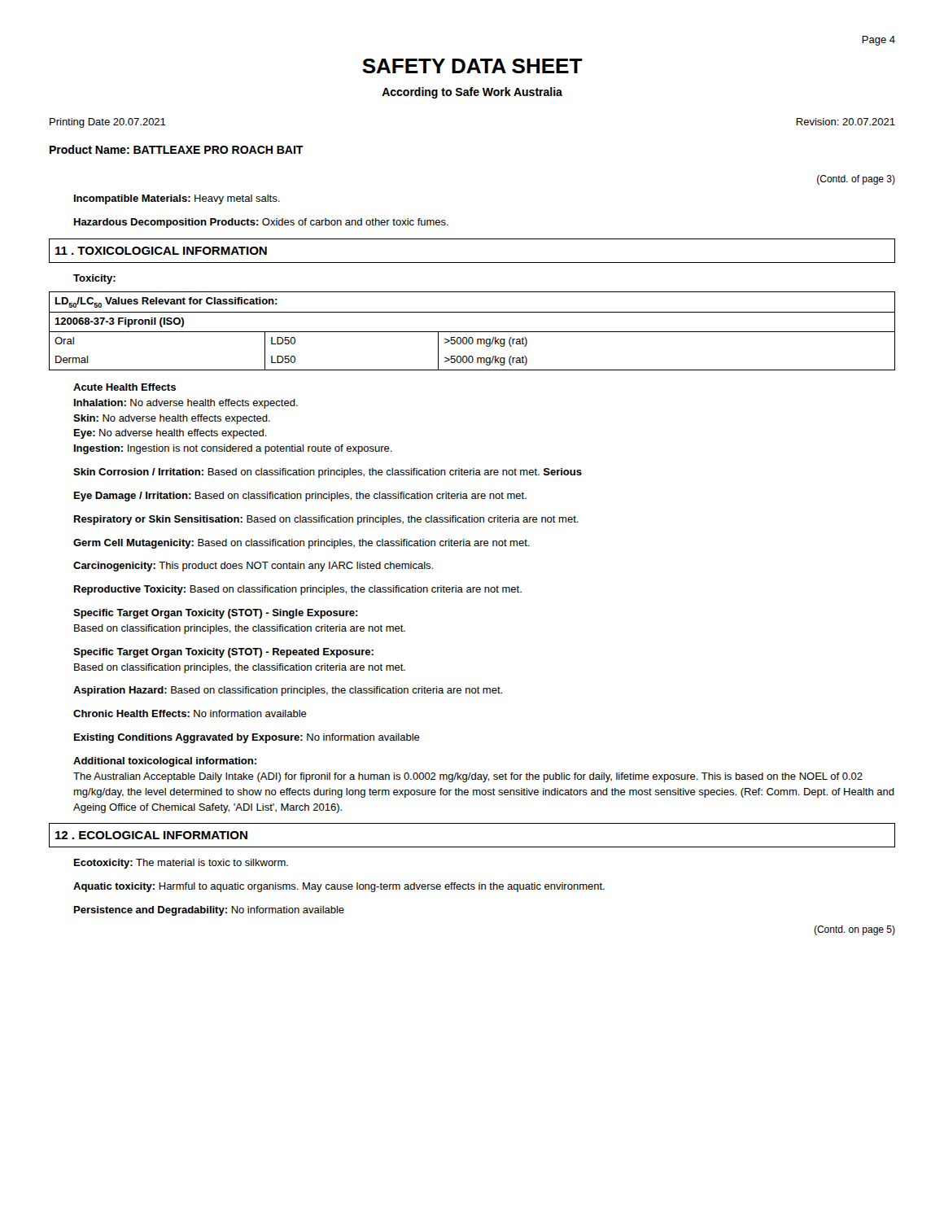Page 4
SAFETY DATA SHEET
According to Safe Work Australia
Printing Date 20.07.2021 Revision: 20.07.2021
Product Name: BATTLEAXE PRO ROACH BAIT
(Contd. of page 3)
Incompatible Materials: Heavy metal salts.
Hazardous Decomposition Products: Oxides of carbon and other toxic fumes.
11 . TOXICOLOGICAL INFORMATION
Toxicity:
| LD 50 /LC 50 Values Relevant for Classification: |
| 120068-37-3 Fipronil (ISO) |
| Oral | LD50 | >5000 mg/kg (rat) |
| Dermal | LD50 | >5000 mg/kg (rat) |
Acute Health Effects
Inhalation: No adverse health effects expected.
Skin: No adverse health effects expected.
Eye: No adverse health effects expected.
Ingestion: Ingestion is not considered a potential route of exposure.
Skin Corrosion / Irritation: Based on classification principles, the classification criteria are not met. Serious
Eye Damage / Irritation: Based on classification principles, the classification criteria are not met.
Respiratory or Skin Sensitisation: Based on classification principles, the classification criteria are not met.
Germ Cell Mutagenicity: Based on classification principles, the classification criteria are not met.
Carcinogenicity: This product does NOT contain any IARC listed chemicals.
Reproductive Toxicity: Based on classification principles, the classification criteria are not met.
Specific Target Organ Toxicity (STOT) - Single Exposure:
Based on classification principles, the classification criteria are not met.
Specific Target Organ Toxicity (STOT) - Repeated Exposure:
Based on classification principles, the classification criteria are not met.
Aspiration Hazard: Based on classification principles, the classification criteria are not met.
Chronic Health Effects: No information available
Existing Conditions Aggravated by Exposure: No information available
Additional toxicological information:
The Australian Acceptable Daily Intake (ADI) for fipronil for a human is 0.0002 mg/kg/day, set for the public for daily, lifetime exposure. This is based on the NOEL of 0.02 mg/kg/day, the level determined to show no effects during long term exposure for the most sensitive indicators and the most sensitive species. (Ref: Comm. Dept. of Health and Ageing Office of Chemical Safety, 'ADI List', March 2016).
12 . ECOLOGICAL INFORMATION
Ecotoxicity: The material is toxic to silkworm.
Aquatic toxicity: Harmful to aquatic organisms. May cause long-term adverse effects in the aquatic environment.
Persistence and Degradability: No information available
(Contd. on page 5)